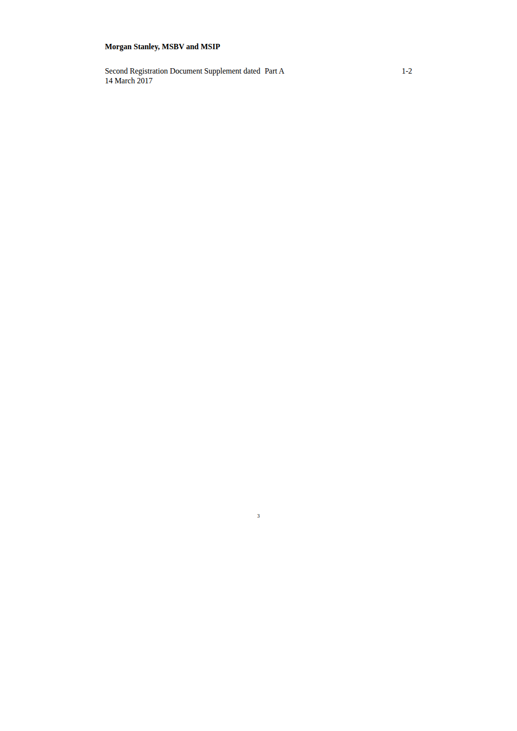Morgan Stanley, MSBV and MSIP
| Second Registration Document Supplement dated 14 March 2017 | Part A | 1-2 |
3